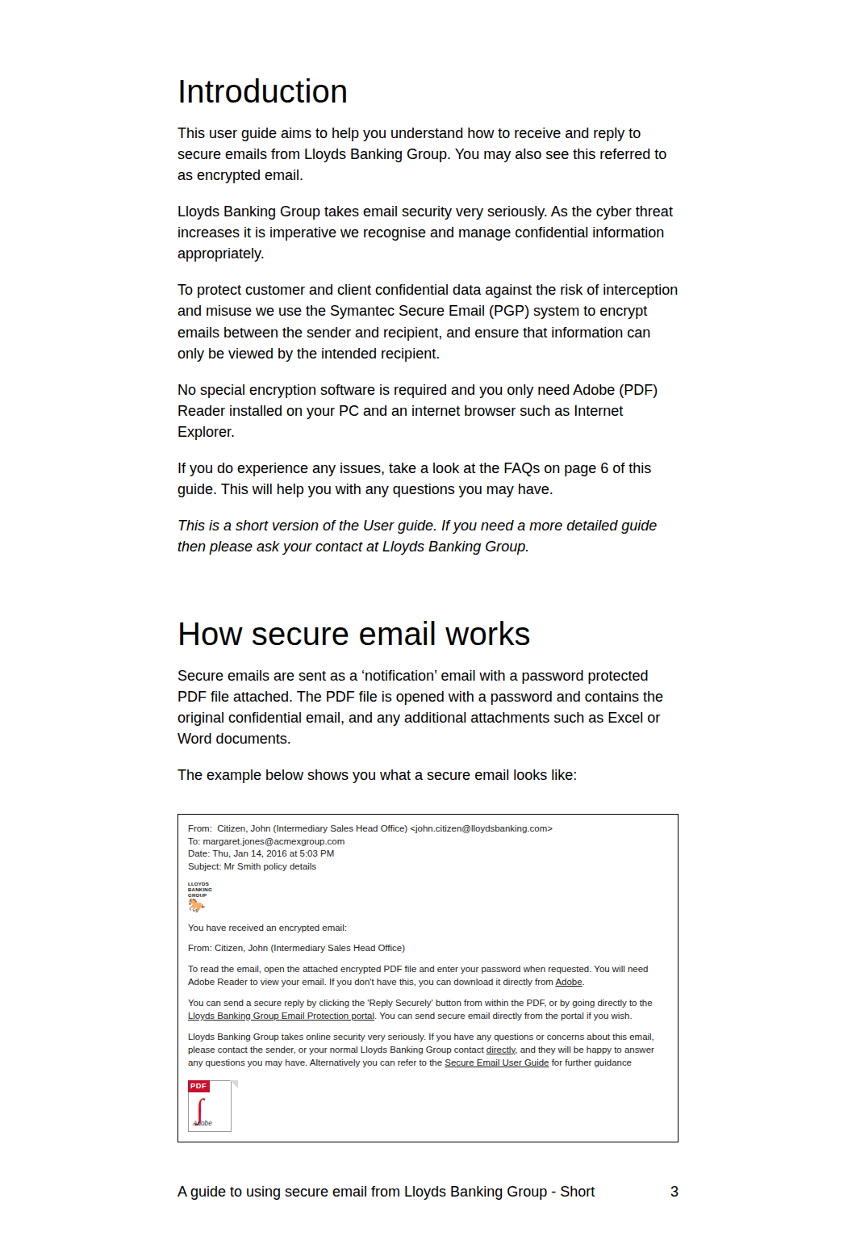Introduction
This user guide aims to help you understand how to receive and reply to secure emails from Lloyds Banking Group. You may also see this referred to as encrypted email.
Lloyds Banking Group takes email security very seriously. As the cyber threat increases it is imperative we recognise and manage confidential information appropriately.
To protect customer and client confidential data against the risk of interception and misuse we use the Symantec Secure Email (PGP) system to encrypt emails between the sender and recipient, and ensure that information can only be viewed by the intended recipient.
No special encryption software is required and you only need Adobe (PDF) Reader installed on your PC and an internet browser such as Internet Explorer.
If you do experience any issues, take a look at the FAQs on page 6 of this guide. This will help you with any questions you may have.
This is a short version of the User guide. If you need a more detailed guide then please ask your contact at Lloyds Banking Group.
How secure email works
Secure emails are sent as a ‘notification’ email with a password protected PDF file attached. The PDF file is opened with a password and contains the original confidential email, and any additional attachments such as Excel or Word documents.
The example below shows you what a secure email looks like:
From: Citizen, John (Intermediary Sales Head Office) <john.citizen@lloydsbanking.com>
To: margaret.jones@acmexgroup.com
Date: Thu, Jan 14, 2016 at 5:03 PM
Subject: Mr Smith policy details
LLOYDS
BANKING
GROUP
🐎
You have received an encrypted email:
From: Citizen, John (Intermediary Sales Head Office)
To read the email, open the attached encrypted PDF file and enter your password when requested. You will need Adobe Reader to view your email. If you don't have this, you can download it directly from Adobe.
You can send a secure reply by clicking the 'Reply Securely' button from within the PDF, or by going directly to the Lloyds Banking Group Email Protection portal. You can send secure email directly from the portal if you wish.
Lloyds Banking Group takes online security very seriously. If you have any questions or concerns about this email, please contact the sender, or your normal Lloyds Banking Group contact directly, and they will be happy to answer any questions you may have. Alternatively you can refer to the Secure Email User Guide for further guidance
PDF
∫
Adobe
A guide to using secure email from Lloyds Banking Group - Short
3